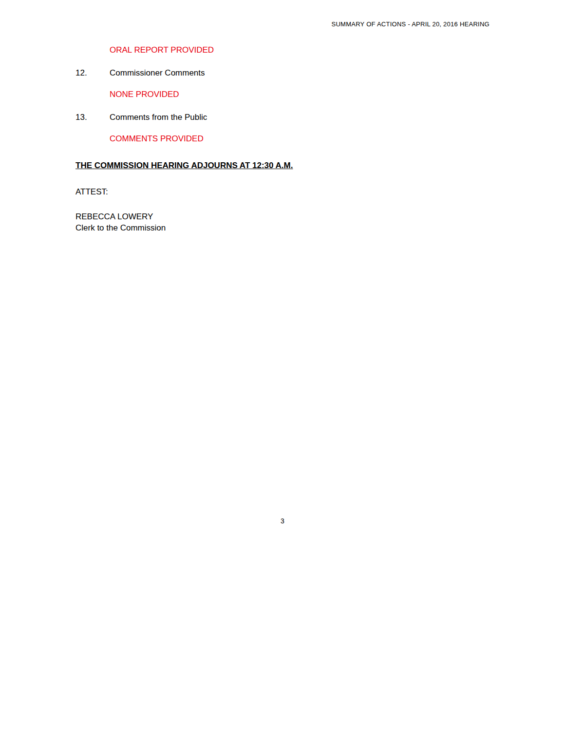SUMMARY OF ACTIONS - APRIL 20, 2016 HEARING
ORAL REPORT PROVIDED
12.
Commissioner Comments
NONE PROVIDED
13.
Comments from the Public
COMMENTS PROVIDED
THE COMMISSION HEARING ADJOURNS AT 12:30 A.M.
ATTEST:
REBECCA LOWERY
Clerk to the Commission
3